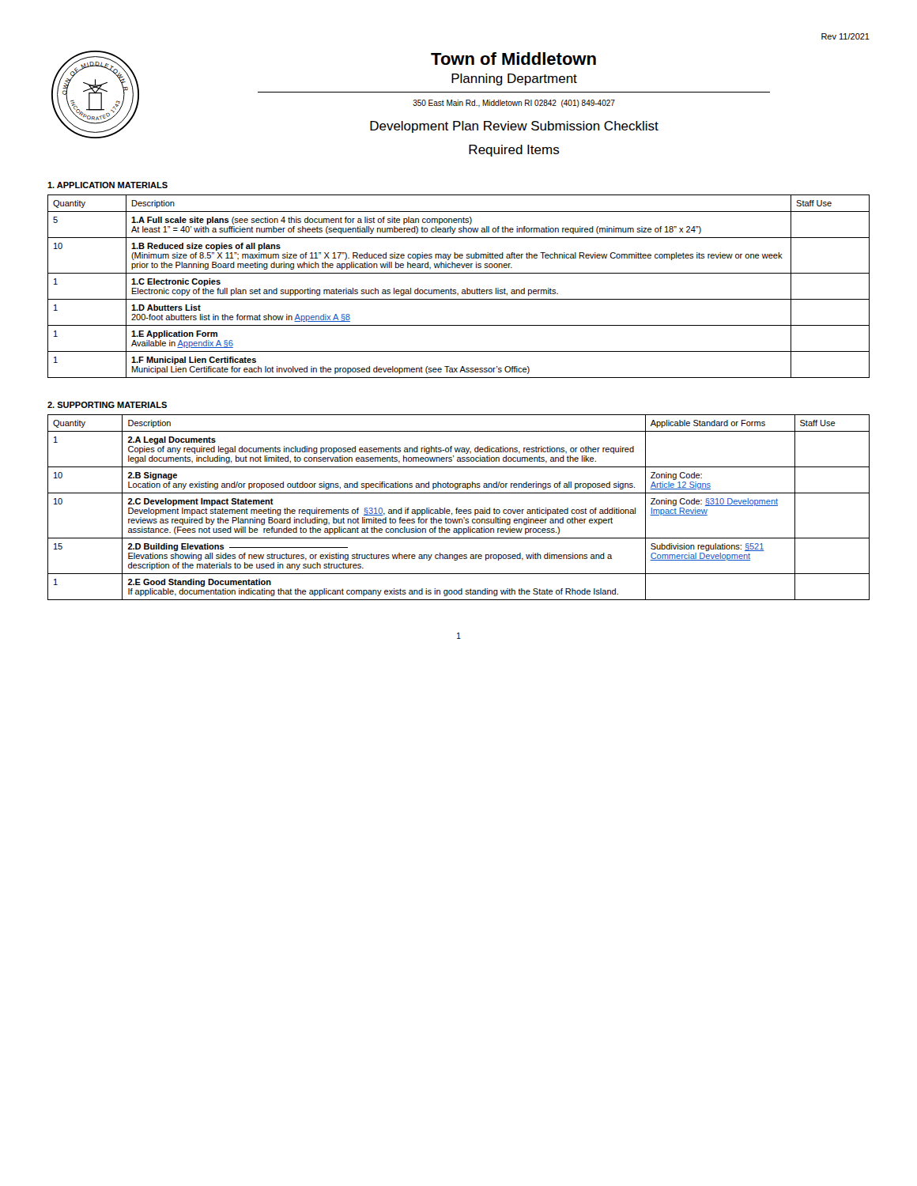Rev 11/2021
TOWN OF MIDDLETOWN R.I. INCORPORATED 1743
Town of Middletown
Planning Department
350 East Main Rd., Middletown RI 02842 (401) 849-4027
Development Plan Review Submission Checklist
Required Items
1. APPLICATION MATERIALS
| Quantity | Description | Staff Use |
| --- | --- | --- |
| 5 | 1.A Full scale site plans (see section 4 this document for a list of site plan components) At least 1” = 40’ with a sufficient number of sheets (sequentially numbered) to clearly show all of the information required (minimum size of 18” x 24”) | |
| 10 | 1.B Reduced size copies of all plans (Minimum size of 8.5” X 11”; maximum size of 11” X 17”). Reduced size copies may be submitted after the Technical Review Committee completes its review or one week prior to the Planning Board meeting during which the application will be heard, whichever is sooner. | |
| 1 | 1.C Electronic Copies Electronic copy of the full plan set and supporting materials such as legal documents, abutters list, and permits. | |
| 1 | 1.D Abutters List 200-foot abutters list in the format show in Appendix A §8 | |
| 1 | 1.E Application Form Available in Appendix A §6 | |
| 1 | 1.F Municipal Lien Certificates Municipal Lien Certificate for each lot involved in the proposed development (see Tax Assessor’s Office) | |
2. SUPPORTING MATERIALS
| Quantity | Description | Applicable Standard or Forms | Staff Use |
| --- | --- | --- | --- |
| 1 | 2.A Legal Documents Copies of any required legal documents including proposed easements and rights-of way, dedications, restrictions, or other required legal documents, including, but not limited, to conservation easements, homeowners’ association documents, and the like. | | |
| 10 | 2.B Signage Location of any existing and/or proposed outdoor signs, and specifications and photographs and/or renderings of all proposed signs. | Zoning Code: Article 12 Signs | |
| 10 | 2.C Development Impact Statement Development Impact statement meeting the requirements of §310 , and if applicable, fees paid to cover anticipated cost of additional reviews as required by the Planning Board including, but not limited to fees for the town’s consulting engineer and other expert assistance. (Fees not used will be refunded to the applicant at the conclusion of the application review process.) | Zoning Code: §310 Development Impact Review | |
| 15 | 2.D Building Elevations Elevations showing all sides of new structures, or existing structures where any changes are proposed, with dimensions and a description of the materials to be used in any such structures. | Subdivision regulations: §521 Commercial Development | |
| 1 | 2.E Good Standing Documentation If applicable, documentation indicating that the applicant company exists and is in good standing with the State of Rhode Island. | | |
1